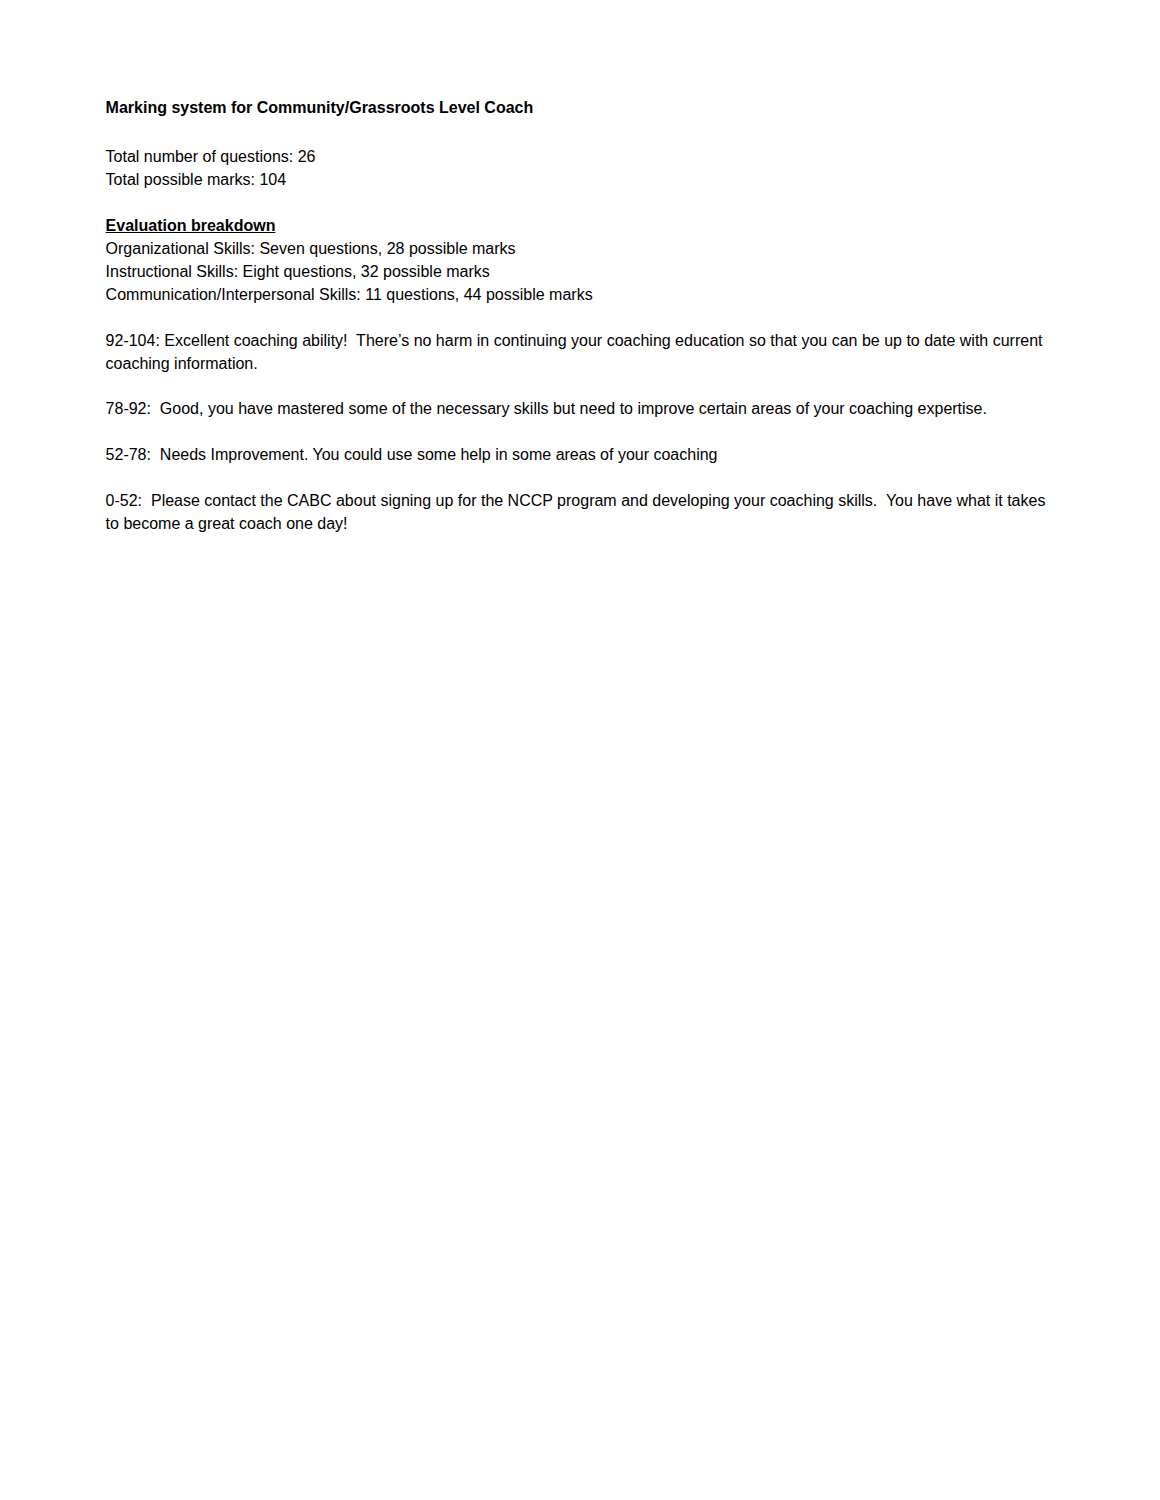Marking system for Community/Grassroots Level Coach
Total number of questions: 26
Total possible marks: 104
Evaluation breakdown
Organizational Skills: Seven questions, 28 possible marks
Instructional Skills: Eight questions, 32 possible marks
Communication/Interpersonal Skills: 11 questions, 44 possible marks
92-104: Excellent coaching ability! There’s no harm in continuing your coaching education so that you can be up to date with current coaching information.
78-92: Good, you have mastered some of the necessary skills but need to improve certain areas of your coaching expertise.
52-78: Needs Improvement. You could use some help in some areas of your coaching
0-52: Please contact the CABC about signing up for the NCCP program and developing your coaching skills. You have what it takes to become a great coach one day!